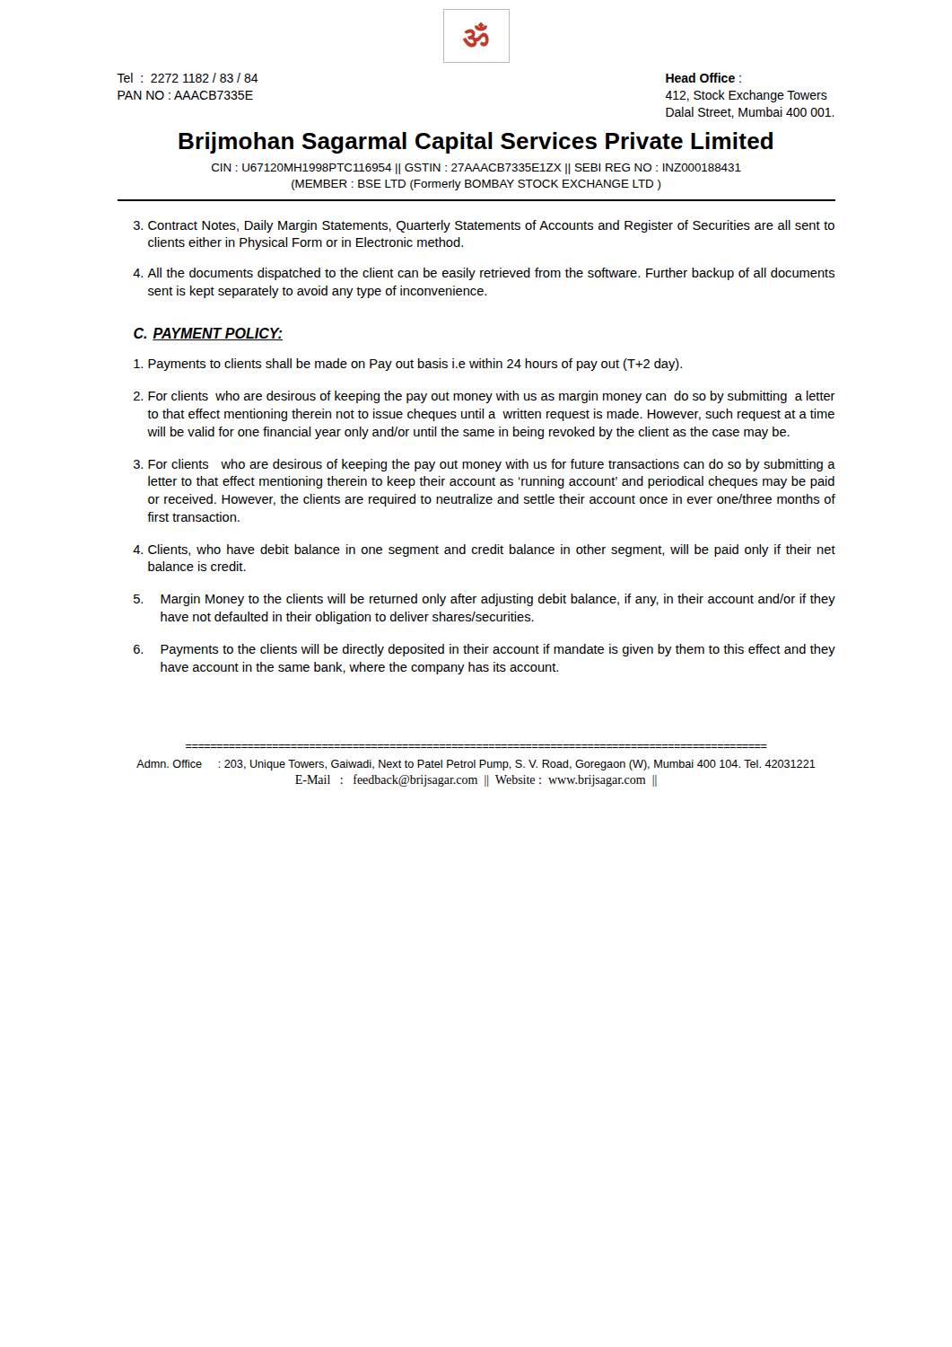Tel : 2272 1182 / 83 / 84
PAN NO : AAACB7335E
Head Office :
412, Stock Exchange Towers
Dalal Street, Mumbai 400 001.
Brijmohan Sagarmal Capital Services Private Limited
CIN : U67120MH1998PTC116954 || GSTIN : 27AAACB7335E1ZX || SEBI REG NO : INZ000188431
(MEMBER : BSE LTD (Formerly BOMBAY STOCK EXCHANGE LTD )
Contract Notes, Daily Margin Statements, Quarterly Statements of Accounts and Register of Securities are all sent to clients either in Physical Form or in Electronic method.
All the documents dispatched to the client can be easily retrieved from the software. Further backup of all documents sent is kept separately to avoid any type of inconvenience.
C. PAYMENT POLICY:
Payments to clients shall be made on Pay out basis i.e within 24 hours of pay out (T+2 day).
For clients who are desirous of keeping the pay out money with us as margin money can do so by submitting a letter to that effect mentioning therein not to issue cheques until a written request is made. However, such request at a time will be valid for one financial year only and/or until the same in being revoked by the client as the case may be.
For clients who are desirous of keeping the pay out money with us for future transactions can do so by submitting a letter to that effect mentioning therein to keep their account as ‘running account’ and periodical cheques may be paid or received. However, the clients are required to neutralize and settle their account once in ever one/three months of first transaction.
Clients, who have debit balance in one segment and credit balance in other segment, will be paid only if their net balance is credit.
Margin Money to the clients will be returned only after adjusting debit balance, if any, in their account and/or if they have not defaulted in their obligation to deliver shares/securities.
Payments to the clients will be directly deposited in their account if mandate is given by them to this effect and they have account in the same bank, where the company has its account.
============================================================================================== Admn. Office : 203, Unique Towers, Gaiwadi, Next to Patel Petrol Pump, S. V. Road, Goregaon (W), Mumbai 400 104. Tel. 42031221 E-Mail : feedback@brijsagar.com || Website : www.brijsagar.com ||